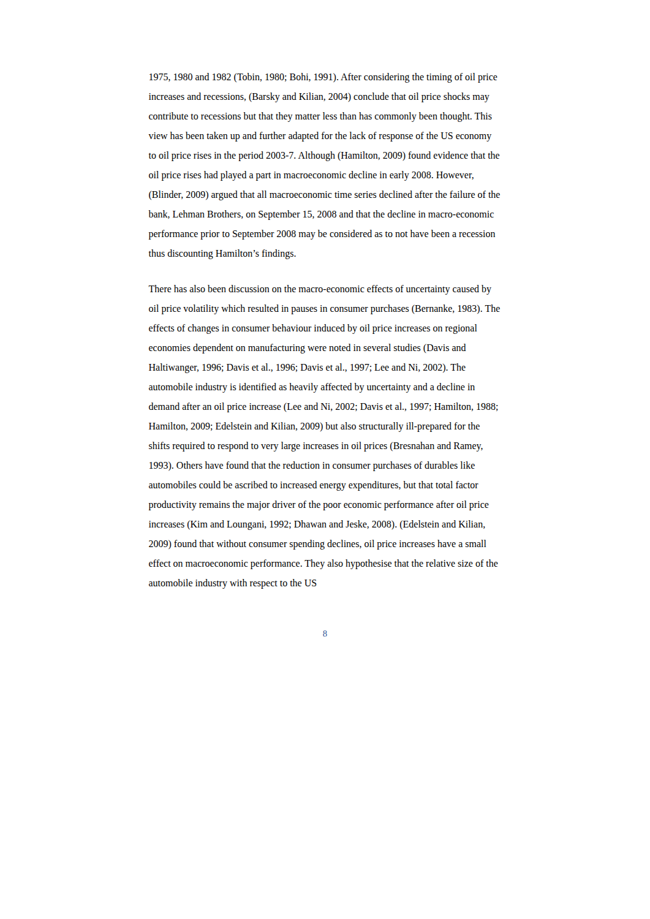1975, 1980 and 1982 (Tobin, 1980; Bohi, 1991). After considering the timing of oil price increases and recessions, (Barsky and Kilian, 2004) conclude that oil price shocks may contribute to recessions but that they matter less than has commonly been thought. This view has been taken up and further adapted for the lack of response of the US economy to oil price rises in the period 2003-7. Although (Hamilton, 2009) found evidence that the oil price rises had played a part in macroeconomic decline in early 2008. However, (Blinder, 2009) argued that all macroeconomic time series declined after the failure of the bank, Lehman Brothers, on September 15, 2008 and that the decline in macro-economic performance prior to September 2008 may be considered as to not have been a recession thus discounting Hamilton’s findings.
There has also been discussion on the macro-economic effects of uncertainty caused by oil price volatility which resulted in pauses in consumer purchases (Bernanke, 1983). The effects of changes in consumer behaviour induced by oil price increases on regional economies dependent on manufacturing were noted in several studies (Davis and Haltiwanger, 1996; Davis et al., 1996; Davis et al., 1997; Lee and Ni, 2002). The automobile industry is identified as heavily affected by uncertainty and a decline in demand after an oil price increase (Lee and Ni, 2002; Davis et al., 1997; Hamilton, 1988; Hamilton, 2009; Edelstein and Kilian, 2009) but also structurally ill-prepared for the shifts required to respond to very large increases in oil prices (Bresnahan and Ramey, 1993). Others have found that the reduction in consumer purchases of durables like automobiles could be ascribed to increased energy expenditures, but that total factor productivity remains the major driver of the poor economic performance after oil price increases (Kim and Loungani, 1992; Dhawan and Jeske, 2008). (Edelstein and Kilian, 2009) found that without consumer spending declines, oil price increases have a small effect on macroeconomic performance. They also hypothesise that the relative size of the automobile industry with respect to the US
8